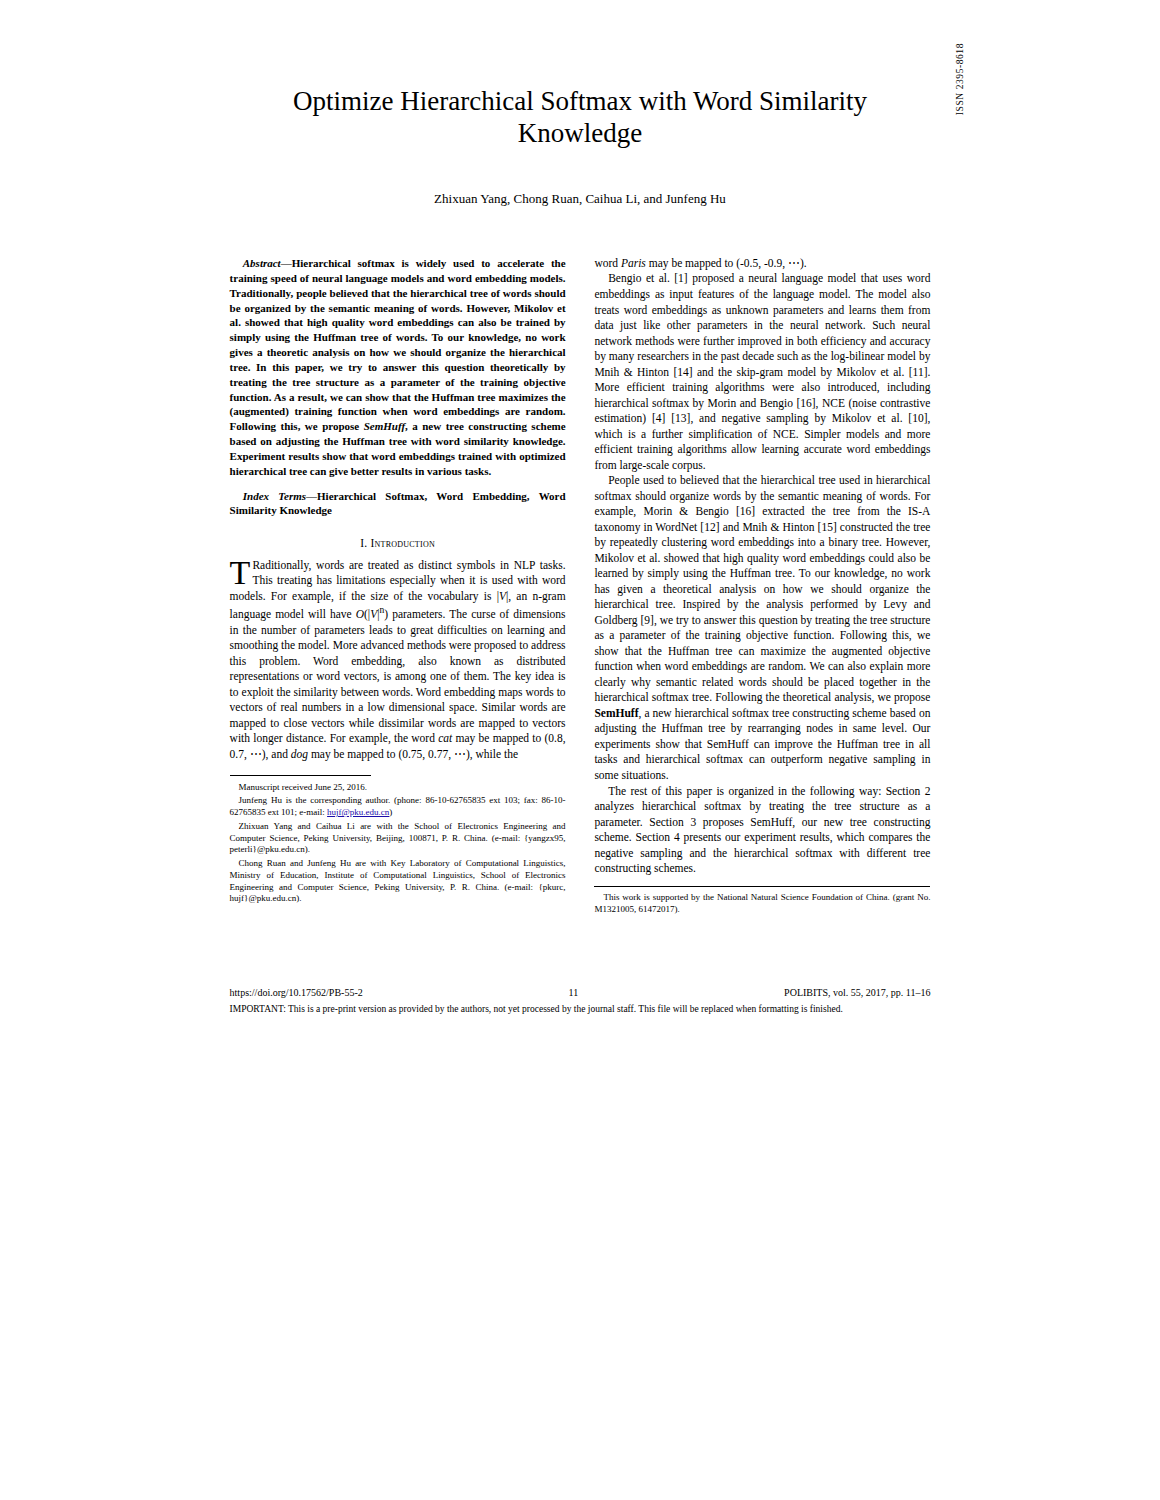ISSN 2395-8618
Optimize Hierarchical Softmax with Word Similarity Knowledge
Zhixuan Yang, Chong Ruan, Caihua Li, and Junfeng Hu
Abstract—Hierarchical softmax is widely used to accelerate the training speed of neural language models and word embedding models. Traditionally, people believed that the hierarchical tree of words should be organized by the semantic meaning of words. However, Mikolov et al. showed that high quality word embeddings can also be trained by simply using the Huffman tree of words. To our knowledge, no work gives a theoretic analysis on how we should organize the hierarchical tree. In this paper, we try to answer this question theoretically by treating the tree structure as a parameter of the training objective function. As a result, we can show that the Huffman tree maximizes the (augmented) training function when word embeddings are random. Following this, we propose SemHuff, a new tree constructing scheme based on adjusting the Huffman tree with word similarity knowledge. Experiment results show that word embeddings trained with optimized hierarchical tree can give better results in various tasks.
Index Terms—Hierarchical Softmax, Word Embedding, Word Similarity Knowledge
I. Introduction
TRaditionally, words are treated as distinct symbols in NLP tasks. This treating has limitations especially when it is used with word models. For example, if the size of the vocabulary is |V|, an n-gram language model will have O(|V|n) parameters. The curse of dimensions in the number of parameters leads to great difficulties on learning and smoothing the model. More advanced methods were proposed to address this problem. Word embedding, also known as distributed representations or word vectors, is among one of them. The key idea is to exploit the similarity between words. Word embedding maps words to vectors of real numbers in a low dimensional space. Similar words are mapped to close vectors while dissimilar words are mapped to vectors with longer distance. For example, the word cat may be mapped to (0.8, 0.7, ⋯), and dog may be mapped to (0.75, 0.77, ⋯), while the
Manuscript received June 25, 2016.
Junfeng Hu is the corresponding author. (phone: 86-10-62765835 ext 103; fax: 86-10-62765835 ext 101; e-mail: hujf@pku.edu.cn)
Zhixuan Yang and Caihua Li are with the School of Electronics Engineering and Computer Science, Peking University, Beijing, 100871, P. R. China. (e-mail: {yangzx95, peterli}@pku.edu.cn).
Chong Ruan and Junfeng Hu are with Key Laboratory of Computational Linguistics, Ministry of Education, Institute of Computational Linguistics, School of Electronics Engineering and Computer Science, Peking University, P. R. China. (e-mail: {pkurc, hujf}@pku.edu.cn).
word Paris may be mapped to (-0.5, -0.9, ⋯).
Bengio et al. [1] proposed a neural language model that uses word embeddings as input features of the language model. The model also treats word embeddings as unknown parameters and learns them from data just like other parameters in the neural network. Such neural network methods were further improved in both efficiency and accuracy by many researchers in the past decade such as the log-bilinear model by Mnih & Hinton [14] and the skip-gram model by Mikolov et al. [11]. More efficient training algorithms were also introduced, including hierarchical softmax by Morin and Bengio [16], NCE (noise contrastive estimation) [4] [13], and negative sampling by Mikolov et al. [10], which is a further simplification of NCE. Simpler models and more efficient training algorithms allow learning accurate word embeddings from large-scale corpus.
People used to believed that the hierarchical tree used in hierarchical softmax should organize words by the semantic meaning of words. For example, Morin & Bengio [16] extracted the tree from the IS-A taxonomy in WordNet [12] and Mnih & Hinton [15] constructed the tree by repeatedly clustering word embeddings into a binary tree. However, Mikolov et al. showed that high quality word embeddings could also be learned by simply using the Huffman tree. To our knowledge, no work has given a theoretical analysis on how we should organize the hierarchical tree. Inspired by the analysis performed by Levy and Goldberg [9], we try to answer this question by treating the tree structure as a parameter of the training objective function. Following this, we show that the Huffman tree can maximize the augmented objective function when word embeddings are random. We can also explain more clearly why semantic related words should be placed together in the hierarchical softmax tree. Following the theoretical analysis, we propose SemHuff, a new hierarchical softmax tree constructing scheme based on adjusting the Huffman tree by rearranging nodes in same level. Our experiments show that SemHuff can improve the Huffman tree in all tasks and hierarchical softmax can outperform negative sampling in some situations.
The rest of this paper is organized in the following way: Section 2 analyzes hierarchical softmax by treating the tree structure as a parameter. Section 3 proposes SemHuff, our new tree constructing scheme. Section 4 presents our experiment results, which compares the negative sampling and the hierarchical softmax with different tree constructing schemes.
This work is supported by the National Natural Science Foundation of China. (grant No. M1321005, 61472017).
https://doi.org/10.17562/PB-55-2 11 POLIBITS, vol. 55, 2017, pp. 11–16
IMPORTANT: This is a pre-print version as provided by the authors, not yet processed by the journal staff. This file will be replaced when formatting is finished.